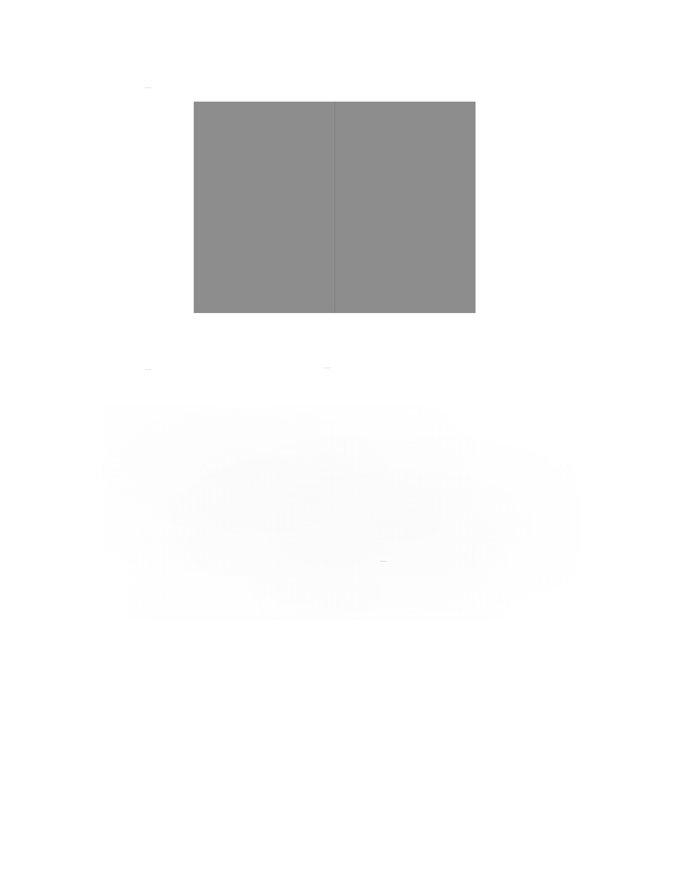Two booking photographs: front view and right profile view.